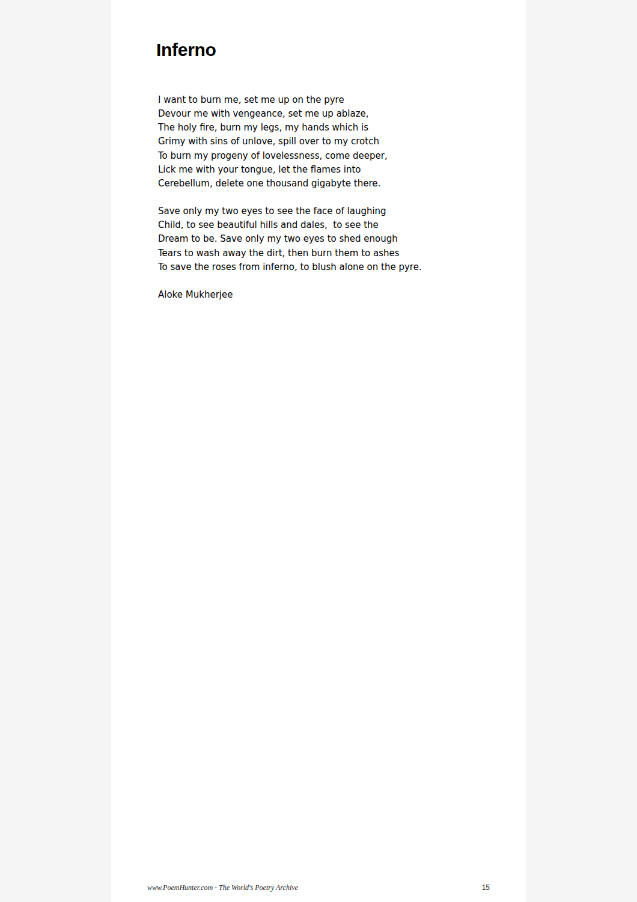Inferno
I want to burn me, set me up on the pyre
Devour me with vengeance, set me up ablaze,
The holy fire, burn my legs, my hands which is
Grimy with sins of unlove, spill over to my crotch
To burn my progeny of lovelessness, come deeper,
Lick me with your tongue, let the flames into
Cerebellum, delete one thousand gigabyte there.
Save only my two eyes to see the face of laughing
Child, to see beautiful hills and dales, to see the
Dream to be. Save only my two eyes to shed enough
Tears to wash away the dirt, then burn them to ashes
To save the roses from inferno, to blush alone on the pyre.
Aloke Mukherjee
www.PoemHunter.com - The World's Poetry Archive 15